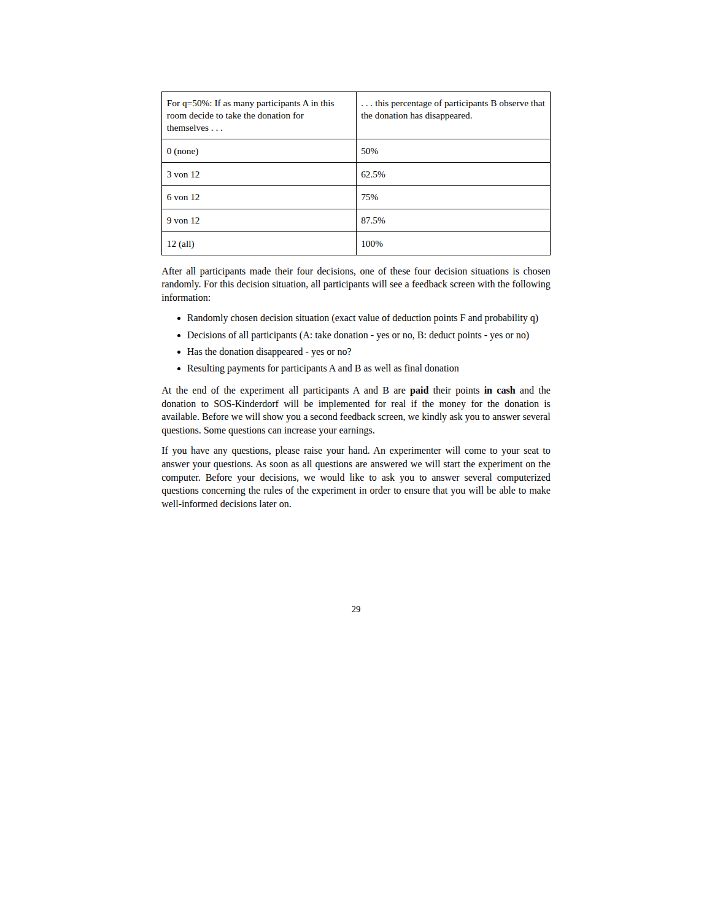| For q=50%: If as many participants A in this room decide to take the donation for themselves . . . | . . . this percentage of participants B observe that the donation has disappeared. |
| 0 (none) | 50% |
| 3 von 12 | 62.5% |
| 6 von 12 | 75% |
| 9 von 12 | 87.5% |
| 12 (all) | 100% |
After all participants made their four decisions, one of these four decision situations is chosen randomly. For this decision situation, all participants will see a feedback screen with the following information:
Randomly chosen decision situation (exact value of deduction points F and probability q)
Decisions of all participants (A: take donation - yes or no, B: deduct points - yes or no)
Has the donation disappeared - yes or no?
Resulting payments for participants A and B as well as final donation
At the end of the experiment all participants A and B are paid their points in cash and the donation to SOS-Kinderdorf will be implemented for real if the money for the donation is available. Before we will show you a second feedback screen, we kindly ask you to answer several questions. Some questions can increase your earnings.
If you have any questions, please raise your hand. An experimenter will come to your seat to answer your questions. As soon as all questions are answered we will start the experiment on the computer. Before your decisions, we would like to ask you to answer several computerized questions concerning the rules of the experiment in order to ensure that you will be able to make well-informed decisions later on.
29